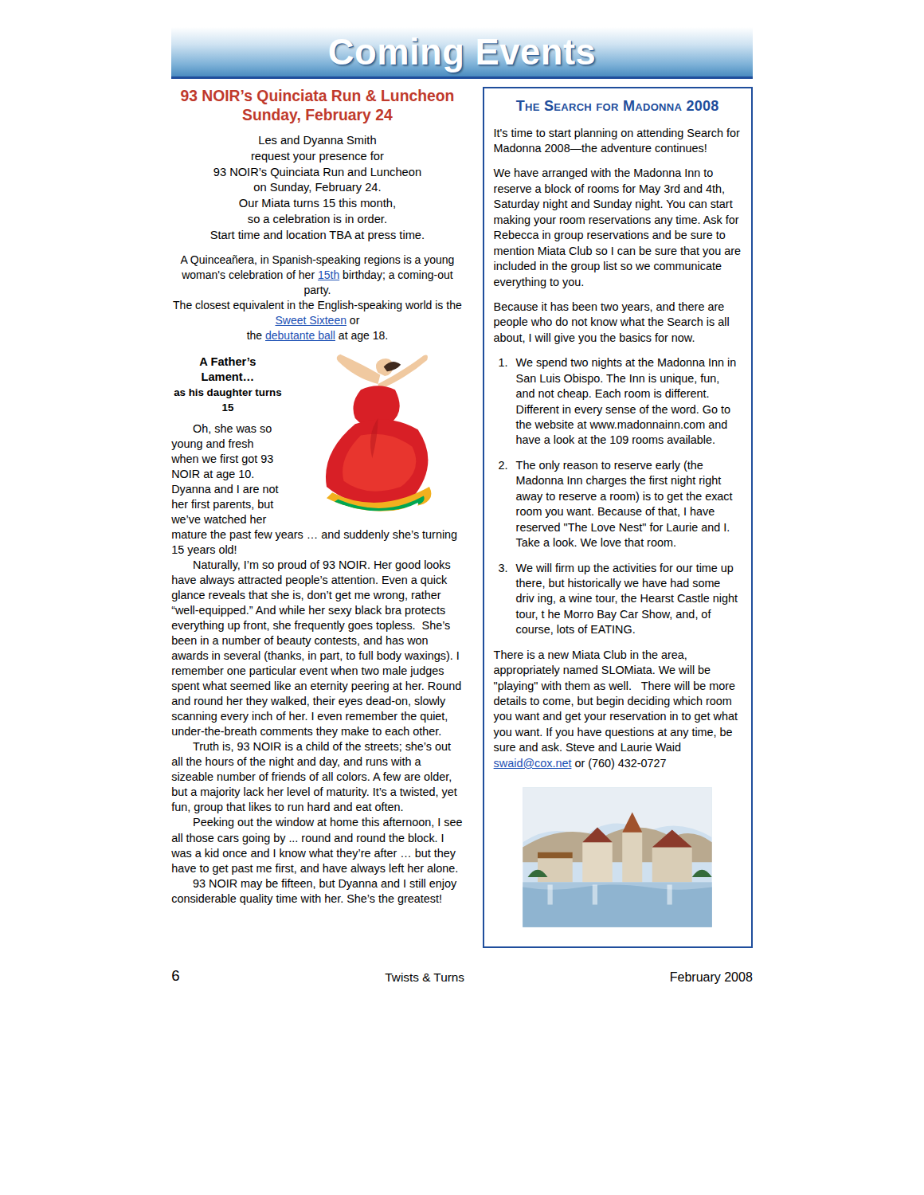Coming Events
93 NOIR’s Quinciata Run & Luncheon
Sunday, February 24
Les and Dyanna Smith
request your presence for
93 NOIR’s Quinciata Run and Luncheon
on Sunday, February 24.
Our Miata turns 15 this month,
so a celebration is in order.
Start time and location TBA at press time.
A Quinceañera, in Spanish-speaking regions is a young woman's celebration of her 15th birthday; a coming-out party.
The closest equivalent in the English-speaking world is the Sweet Sixteen or
the debutante ball at age 18.
A Father’s Lament…
as his daughter turns 15
Oh, she was so young and fresh when we first got 93 NOIR at age 10. Dyanna and I are not her first parents, but we’ve watched her mature the past few years … and suddenly she’s turning 15 years old!
Naturally, I’m so proud of 93 NOIR. Her good looks have always attracted people’s attention. Even a quick glance reveals that she is, don’t get me wrong, rather “well-equipped.” And while her sexy black bra protects everything up front, she frequently goes topless. She’s been in a number of beauty contests, and has won awards in several (thanks, in part, to full body waxings). I remember one particular event when two male judges spent what seemed like an eternity peering at her. Round and round her they walked, their eyes dead-on, slowly scanning every inch of her. I even remember the quiet, under-the-breath comments they make to each other.
Truth is, 93 NOIR is a child of the streets; she’s out all the hours of the night and day, and runs with a sizeable number of friends of all colors. A few are older, but a majority lack her level of maturity. It’s a twisted, yet fun, group that likes to run hard and eat often.
Peeking out the window at home this afternoon, I see all those cars going by ... round and round the block. I was a kid once and I know what they’re after … but they have to get past me first, and have always left her alone.
93 NOIR may be fifteen, but Dyanna and I still enjoy considerable quality time with her. She’s the greatest!
The Search for Madonna 2008
It's time to start planning on attending Search for Madonna 2008—the adventure continues!
We have arranged with the Madonna Inn to reserve a block of rooms for May 3rd and 4th, Saturday night and Sunday night. You can start making your room reservations any time. Ask for Rebecca in group reservations and be sure to mention Miata Club so I can be sure that you are included in the group list so we communicate everything to you.
Because it has been two years, and there are people who do not know what the Search is all about, I will give you the basics for now.
We spend two nights at the Madonna Inn in San Luis Obispo. The Inn is unique, fun, and not cheap. Each room is different. Different in every sense of the word. Go to the website at www.madonnainn.com and have a look at the 109 rooms available.
The only reason to reserve early (the Madonna Inn charges the first night right away to reserve a room) is to get the exact room you want. Because of that, I have reserved "The Love Nest" for Laurie and I. Take a look. We love that room.
We will firm up the activities for our time up there, but historically we have had some driv ing, a wine tour, the Hearst Castle night tour, t he Morro Bay Car Show, and, of course, lots of EATING.
There is a new Miata Club in the area, appropriately named SLOMiata. We will be "playing" with them as well. There will be more details to come, but begin deciding which room you want and get your reservation in to get what you want. If you have questions at any time, be sure and ask. Steve and Laurie Waid swaid@cox.net or (760) 432-0727
6
Twists & Turns
February 2008